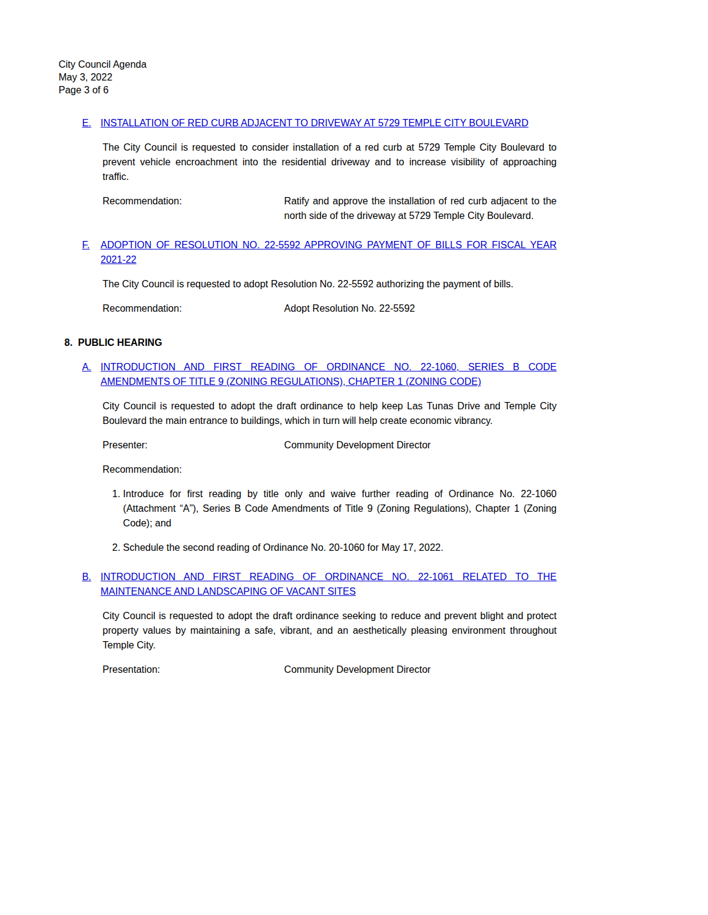City Council Agenda
May 3, 2022
Page 3 of 6
E. INSTALLATION OF RED CURB ADJACENT TO DRIVEWAY AT 5729 TEMPLE CITY BOULEVARD
The City Council is requested to consider installation of a red curb at 5729 Temple City Boulevard to prevent vehicle encroachment into the residential driveway and to increase visibility of approaching traffic.
Recommendation:
Ratify and approve the installation of red curb adjacent to the north side of the driveway at 5729 Temple City Boulevard.
F. ADOPTION OF RESOLUTION NO. 22-5592 APPROVING PAYMENT OF BILLS FOR FISCAL YEAR 2021-22
The City Council is requested to adopt Resolution No. 22-5592 authorizing the payment of bills.
Recommendation:
Adopt Resolution No. 22-5592
8. PUBLIC HEARING
A. INTRODUCTION AND FIRST READING OF ORDINANCE NO. 22-1060, SERIES B CODE AMENDMENTS OF TITLE 9 (ZONING REGULATIONS), CHAPTER 1 (ZONING CODE)
City Council is requested to adopt the draft ordinance to help keep Las Tunas Drive and Temple City Boulevard the main entrance to buildings, which in turn will help create economic vibrancy.
Presenter:
Community Development Director
Recommendation:
Introduce for first reading by title only and waive further reading of Ordinance No. 22-1060 (Attachment “A”), Series B Code Amendments of Title 9 (Zoning Regulations), Chapter 1 (Zoning Code); and
Schedule the second reading of Ordinance No. 20-1060 for May 17, 2022.
B. INTRODUCTION AND FIRST READING OF ORDINANCE NO. 22-1061 RELATED TO THE MAINTENANCE AND LANDSCAPING OF VACANT SITES
City Council is requested to adopt the draft ordinance seeking to reduce and prevent blight and protect property values by maintaining a safe, vibrant, and an aesthetically pleasing environment throughout Temple City.
Presentation:
Community Development Director